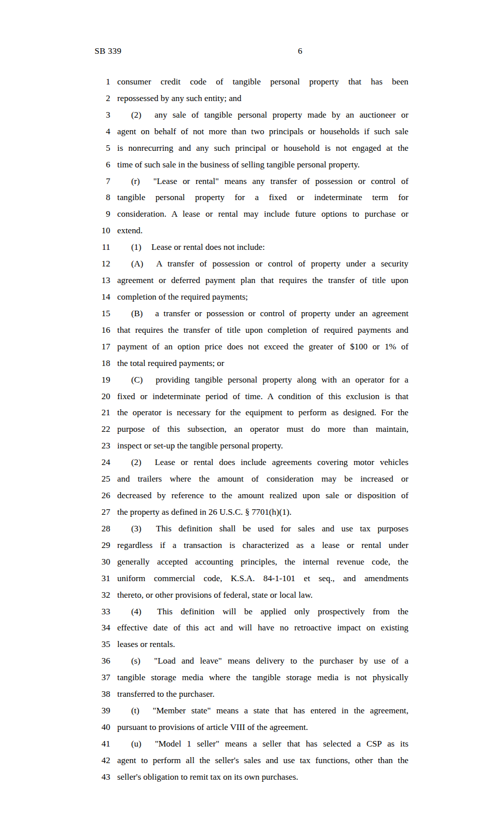SB 339 6
consumer credit code of tangible personal property that has been
repossessed by any such entity; and
(2) any sale of tangible personal property made by an auctioneer or
agent on behalf of not more than two principals or households if such sale
is nonrecurring and any such principal or household is not engaged at the
time of such sale in the business of selling tangible personal property.
(r) "Lease or rental" means any transfer of possession or control of
tangible personal property for a fixed or indeterminate term for
consideration. A lease or rental may include future options to purchase or
extend.
(1) Lease or rental does not include:
(A) A transfer of possession or control of property under a security
agreement or deferred payment plan that requires the transfer of title upon
completion of the required payments;
(B) a transfer or possession or control of property under an agreement
that requires the transfer of title upon completion of required payments and
payment of an option price does not exceed the greater of $100 or 1% of
the total required payments; or
(C) providing tangible personal property along with an operator for a
fixed or indeterminate period of time. A condition of this exclusion is that
the operator is necessary for the equipment to perform as designed. For the
purpose of this subsection, an operator must do more than maintain,
inspect or set-up the tangible personal property.
(2) Lease or rental does include agreements covering motor vehicles
and trailers where the amount of consideration may be increased or
decreased by reference to the amount realized upon sale or disposition of
the property as defined in 26 U.S.C. § 7701(h)(1).
(3) This definition shall be used for sales and use tax purposes
regardless if a transaction is characterized as a lease or rental under
generally accepted accounting principles, the internal revenue code, the
uniform commercial code, K.S.A. 84-1-101 et seq., and amendments
thereto, or other provisions of federal, state or local law.
(4) This definition will be applied only prospectively from the
effective date of this act and will have no retroactive impact on existing
leases or rentals.
(s) "Load and leave" means delivery to the purchaser by use of a
tangible storage media where the tangible storage media is not physically
transferred to the purchaser.
(t) "Member state" means a state that has entered in the agreement,
pursuant to provisions of article VIII of the agreement.
(u) "Model 1 seller" means a seller that has selected a CSP as its
agent to perform all the seller's sales and use tax functions, other than the
seller's obligation to remit tax on its own purchases.